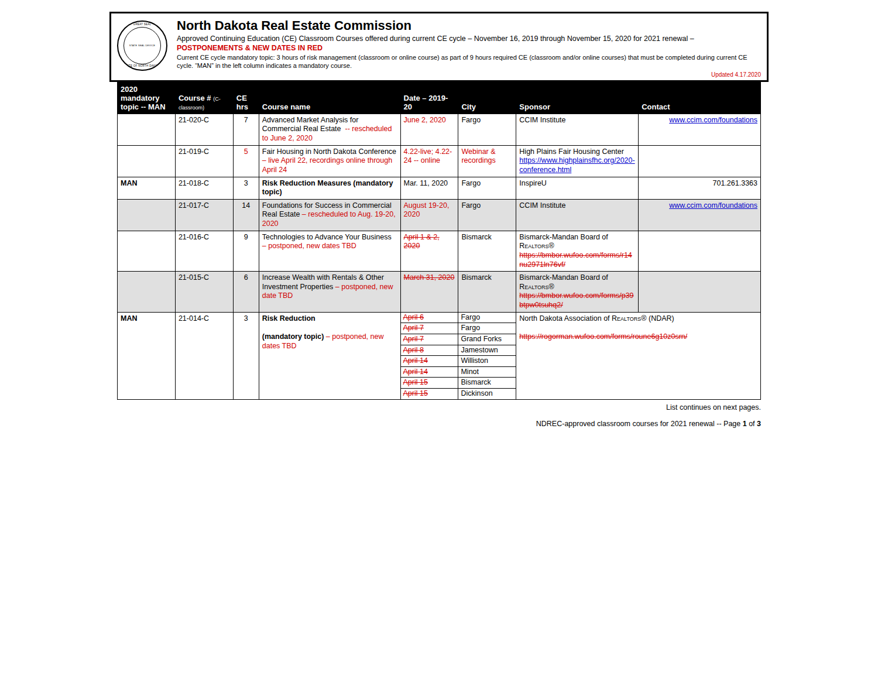Great Seal
State Seal Device
State of North Dakota
North Dakota Real Estate Commission
Approved Continuing Education (CE) Classroom Courses offered during current CE cycle – November 16, 2019 through November 15, 2020 for 2021 renewal – POSTPONEMENTS & NEW DATES IN RED
Current CE cycle mandatory topic: 3 hours of risk management (classroom or online course) as part of 9 hours required CE (classroom and/or online courses) that must be completed during current CE cycle. “MAN” in the left column indicates a mandatory course.
Updated 4.17.2020
| 2020 mandatory topic -- MAN | Course # (C-classroom) | CE hrs | Course name | Date – 2019-20 | City | Sponsor | Contact |
| --- | --- | --- | --- | --- | --- | --- | --- |
| | 21-020-C | 7 | Advanced Market Analysis for Commercial Real Estate -- rescheduled to June 2, 2020 | June 2, 2020 | Fargo | CCIM Institute | www.ccim.com/foundations |
| | 21-019-C | 5 | Fair Housing in North Dakota Conference – live April 22, recordings online through April 24 | 4.22-live; 4.22-24 -- online | Webinar & recordings | High Plains Fair Housing Center https://www.highplainsfhc.org/2020-conference.html | |
| MAN | 21-018-C | 3 | Risk Reduction Measures (mandatory topic) | Mar. 11, 2020 | Fargo | InspireU | 701.261.3363 |
| | 21-017-C | 14 | Foundations for Success in Commercial Real Estate – rescheduled to Aug. 19-20, 2020 | August 19-20, 2020 | Fargo | CCIM Institute | www.ccim.com/foundations |
| | 21-016-C | 9 | Technologies to Advance Your Business – postponed, new dates TBD | April 1 & 2, 2020 | Bismarck | Bismarck-Mandan Board of Realtors ® https://bmbor.wufoo.com/forms/r14nu2971ln76vf/ | |
| | 21-015-C | 6 | Increase Wealth with Rentals & Other Investment Properties – postponed, new date TBD | March 31, 2020 | Bismarck | Bismarck-Mandan Board of Realtors ® https://bmbor.wufoo.com/forms/p39btpw0tsuhq2/ | |
| MAN | 21-014-C | 3 | Risk Reduction (mandatory topic) – postponed, new dates TBD | / April 6 / / April 7 / / April 7 / / April 8 / / April 14 / / April 14 / / April 15 / / April 15 / | / Fargo / / Fargo / / Grand Forks / / Jamestown / / Williston / / Minot / / Bismarck / / Dickinson / | North Dakota Association of Realtors ® (NDAR) https://rogorman.wufoo.com/forms/roune6g10z0srn/ |
List continues on next pages.
NDREC-approved classroom courses for 2021 renewal -- Page 1 of 3